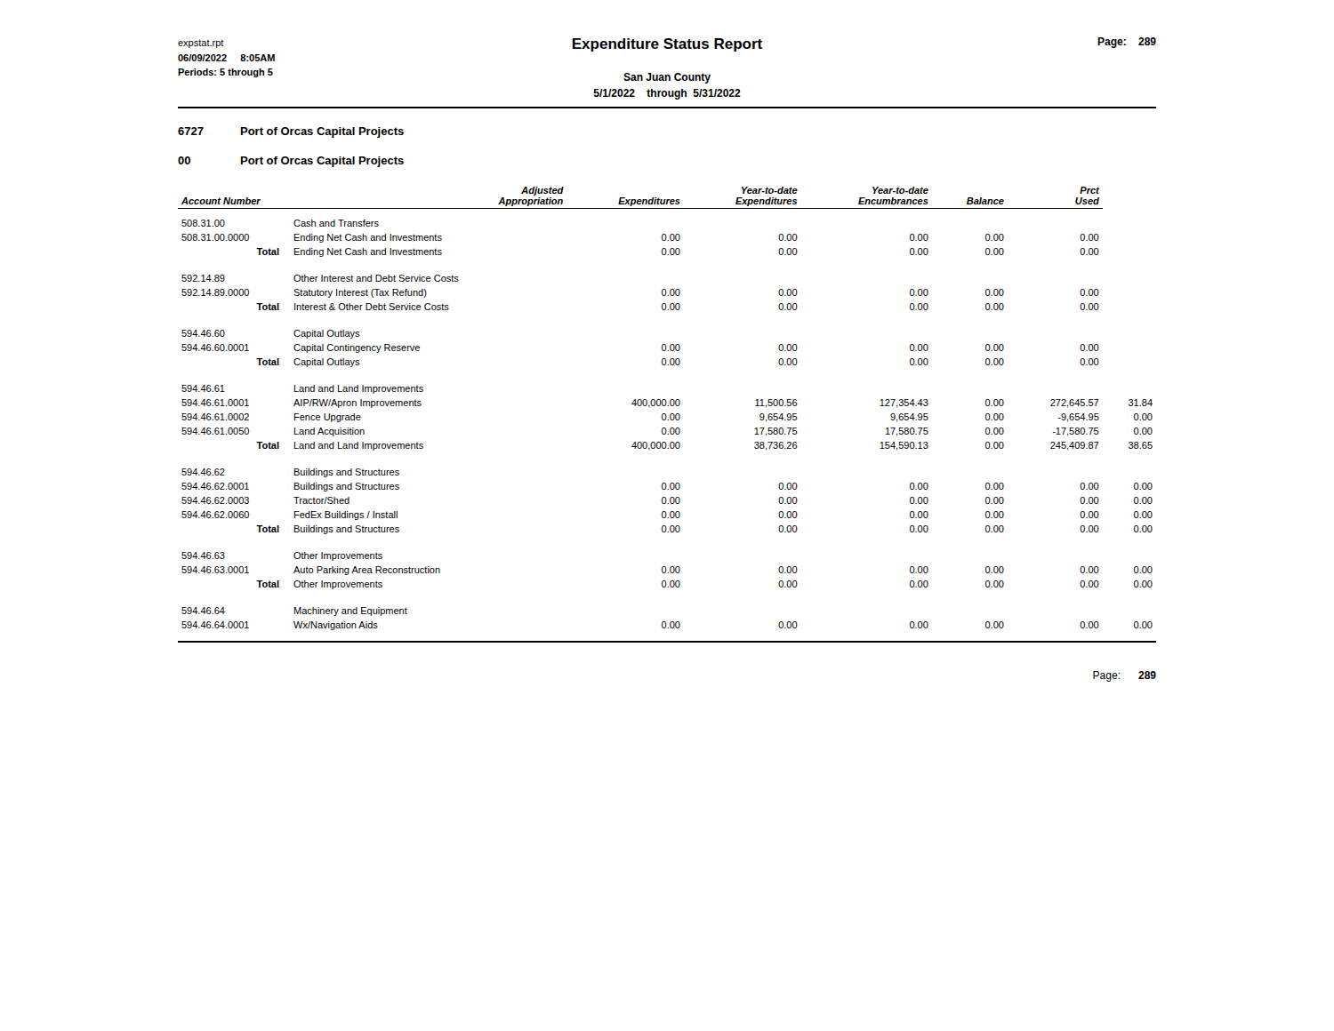expstat.rpt
06/09/2022 8:05AM
Periods: 5 through 5
Expenditure Status Report
San Juan County
5/1/2022 through 5/31/2022
Page: 289
6727 Port of Orcas Capital Projects
00 Port of Orcas Capital Projects
| Account Number | Adjusted Appropriation | Expenditures | Year-to-date Expenditures | Year-to-date Encumbrances | Balance | Prct Used |
| --- | --- | --- | --- | --- | --- | --- |
| 508.31.00 | Cash and Transfers |
| 508.31.00.0000 | Ending Net Cash and Investments | 0.00 | 0.00 | 0.00 | 0.00 | 0.00 |
| Total | Ending Net Cash and Investments | 0.00 | 0.00 | 0.00 | 0.00 | 0.00 |
| 592.14.89 | Other Interest and Debt Service Costs |
| 592.14.89.0000 | Statutory Interest (Tax Refund) | 0.00 | 0.00 | 0.00 | 0.00 | 0.00 |
| Total | Interest & Other Debt Service Costs | 0.00 | 0.00 | 0.00 | 0.00 | 0.00 |
| 594.46.60 | Capital Outlays |
| 594.46.60.0001 | Capital Contingency Reserve | 0.00 | 0.00 | 0.00 | 0.00 | 0.00 |
| Total | Capital Outlays | 0.00 | 0.00 | 0.00 | 0.00 | 0.00 |
| 594.46.61 | Land and Land Improvements |
| 594.46.61.0001 | AIP/RW/Apron Improvements | 400,000.00 | 11,500.56 | 127,354.43 | 0.00 | 272,645.57 | 31.84 |
| 594.46.61.0002 | Fence Upgrade | 0.00 | 9,654.95 | 9,654.95 | 0.00 | -9,654.95 | 0.00 |
| 594.46.61.0050 | Land Acquisition | 0.00 | 17,580.75 | 17,580.75 | 0.00 | -17,580.75 | 0.00 |
| Total | Land and Land Improvements | 400,000.00 | 38,736.26 | 154,590.13 | 0.00 | 245,409.87 | 38.65 |
| 594.46.62 | Buildings and Structures |
| 594.46.62.0001 | Buildings and Structures | 0.00 | 0.00 | 0.00 | 0.00 | 0.00 | 0.00 |
| 594.46.62.0003 | Tractor/Shed | 0.00 | 0.00 | 0.00 | 0.00 | 0.00 | 0.00 |
| 594.46.62.0060 | FedEx Buildings / Install | 0.00 | 0.00 | 0.00 | 0.00 | 0.00 | 0.00 |
| Total | Buildings and Structures | 0.00 | 0.00 | 0.00 | 0.00 | 0.00 | 0.00 |
| 594.46.63 | Other Improvements |
| 594.46.63.0001 | Auto Parking Area Reconstruction | 0.00 | 0.00 | 0.00 | 0.00 | 0.00 | 0.00 |
| Total | Other Improvements | 0.00 | 0.00 | 0.00 | 0.00 | 0.00 | 0.00 |
| 594.46.64 | Machinery and Equipment |
| 594.46.64.0001 | Wx/Navigation Aids | 0.00 | 0.00 | 0.00 | 0.00 | 0.00 | 0.00 |
Page:289